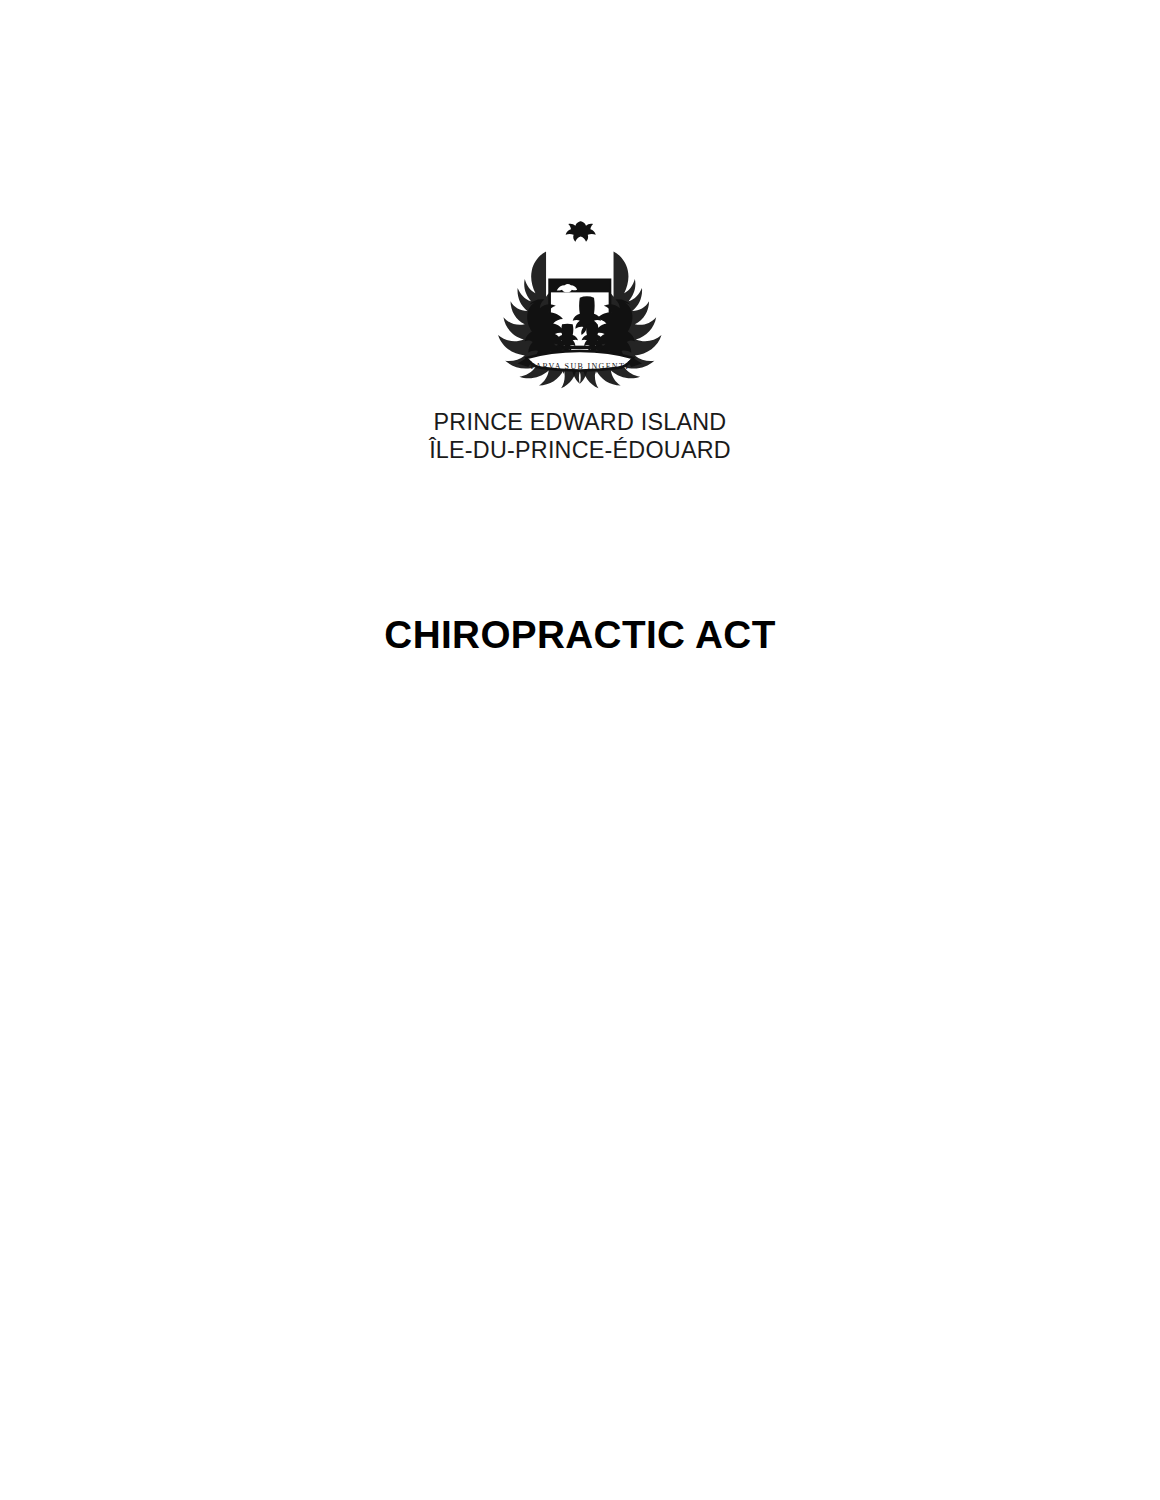PARVA SUB INGENTI
PRINCE EDWARD ISLAND ÎLE-DU-PRINCE-ÉDOUARD
CHIROPRACTIC ACT